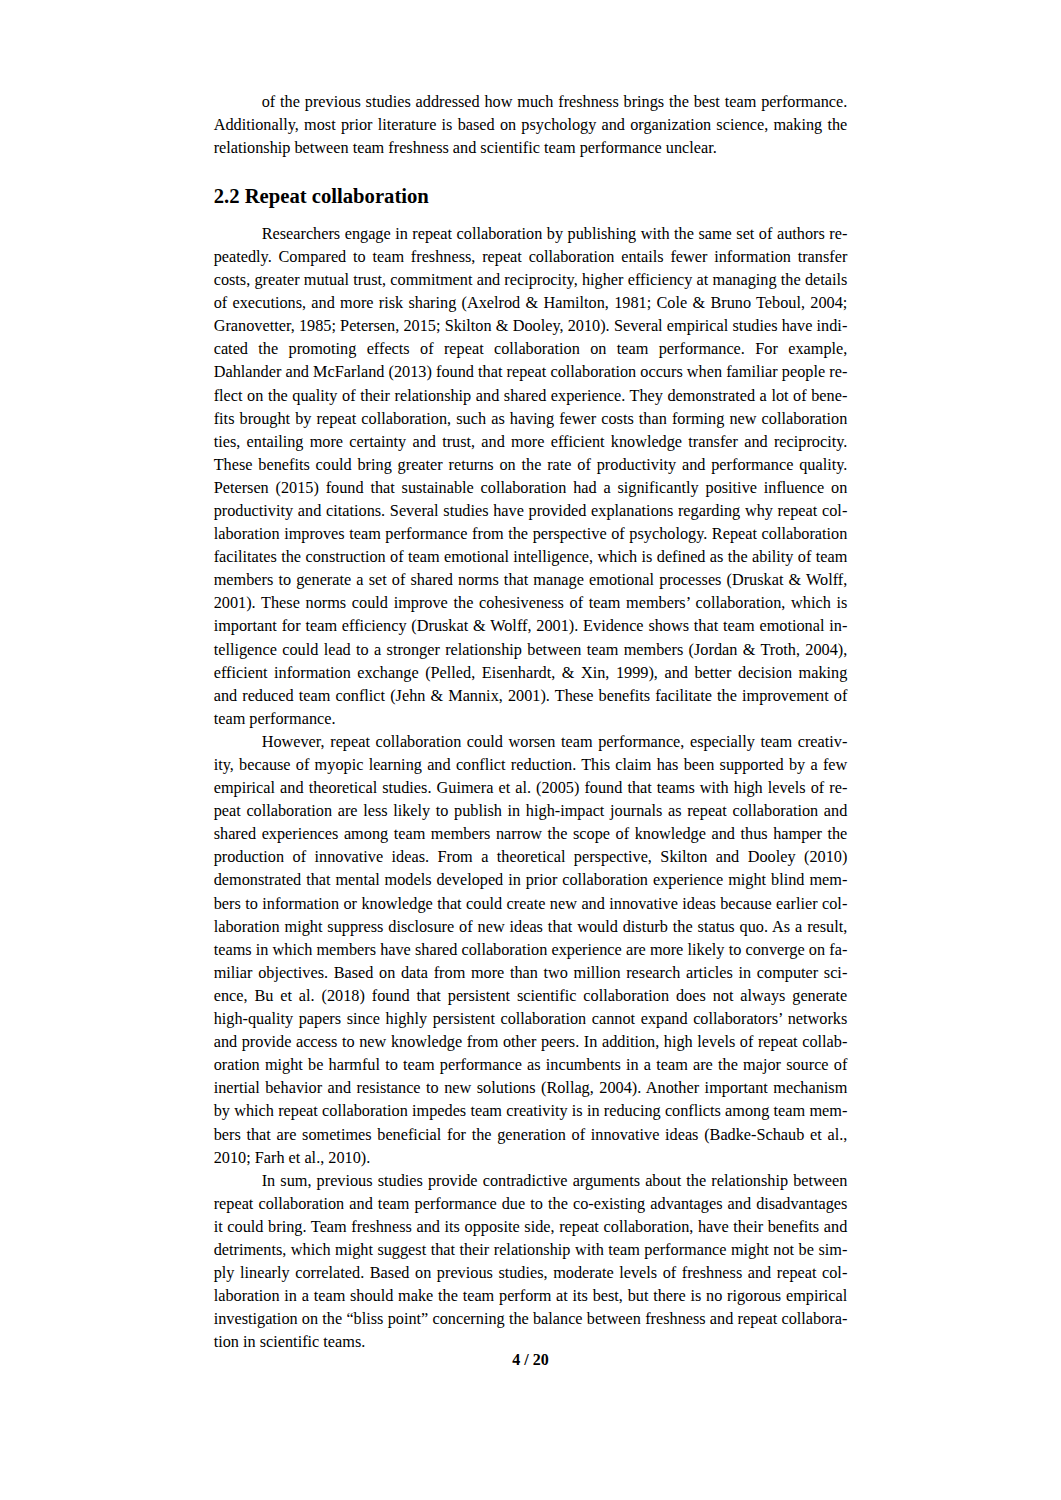of the previous studies addressed how much freshness brings the best team performance. Additionally, most prior literature is based on psychology and organization science, making the relationship between team freshness and scientific team performance unclear.
2.2 Repeat collaboration
Researchers engage in repeat collaboration by publishing with the same set of authors repeatedly. Compared to team freshness, repeat collaboration entails fewer information transfer costs, greater mutual trust, commitment and reciprocity, higher efficiency at managing the details of executions, and more risk sharing (Axelrod & Hamilton, 1981; Cole & Bruno Teboul, 2004; Granovetter, 1985; Petersen, 2015; Skilton & Dooley, 2010). Several empirical studies have indicated the promoting effects of repeat collaboration on team performance. For example, Dahlander and McFarland (2013) found that repeat collaboration occurs when familiar people reflect on the quality of their relationship and shared experience. They demonstrated a lot of benefits brought by repeat collaboration, such as having fewer costs than forming new collaboration ties, entailing more certainty and trust, and more efficient knowledge transfer and reciprocity. These benefits could bring greater returns on the rate of productivity and performance quality. Petersen (2015) found that sustainable collaboration had a significantly positive influence on productivity and citations. Several studies have provided explanations regarding why repeat collaboration improves team performance from the perspective of psychology. Repeat collaboration facilitates the construction of team emotional intelligence, which is defined as the ability of team members to generate a set of shared norms that manage emotional processes (Druskat & Wolff, 2001). These norms could improve the cohesiveness of team members’ collaboration, which is important for team efficiency (Druskat & Wolff, 2001). Evidence shows that team emotional intelligence could lead to a stronger relationship between team members (Jordan & Troth, 2004), efficient information exchange (Pelled, Eisenhardt, & Xin, 1999), and better decision making and reduced team conflict (Jehn & Mannix, 2001). These benefits facilitate the improvement of team performance.
However, repeat collaboration could worsen team performance, especially team creativity, because of myopic learning and conflict reduction. This claim has been supported by a few empirical and theoretical studies. Guimera et al. (2005) found that teams with high levels of repeat collaboration are less likely to publish in high-impact journals as repeat collaboration and shared experiences among team members narrow the scope of knowledge and thus hamper the production of innovative ideas. From a theoretical perspective, Skilton and Dooley (2010) demonstrated that mental models developed in prior collaboration experience might blind members to information or knowledge that could create new and innovative ideas because earlier collaboration might suppress disclosure of new ideas that would disturb the status quo. As a result, teams in which members have shared collaboration experience are more likely to converge on familiar objectives. Based on data from more than two million research articles in computer science, Bu et al. (2018) found that persistent scientific collaboration does not always generate high-quality papers since highly persistent collaboration cannot expand collaborators’ networks and provide access to new knowledge from other peers. In addition, high levels of repeat collaboration might be harmful to team performance as incumbents in a team are the major source of inertial behavior and resistance to new solutions (Rollag, 2004). Another important mechanism by which repeat collaboration impedes team creativity is in reducing conflicts among team members that are sometimes beneficial for the generation of innovative ideas (Badke-Schaub et al., 2010; Farh et al., 2010).
In sum, previous studies provide contradictive arguments about the relationship between repeat collaboration and team performance due to the co-existing advantages and disadvantages it could bring. Team freshness and its opposite side, repeat collaboration, have their benefits and detriments, which might suggest that their relationship with team performance might not be simply linearly correlated. Based on previous studies, moderate levels of freshness and repeat collaboration in a team should make the team perform at its best, but there is no rigorous empirical investigation on the “bliss point” concerning the balance between freshness and repeat collaboration in scientific teams.
4 / 20